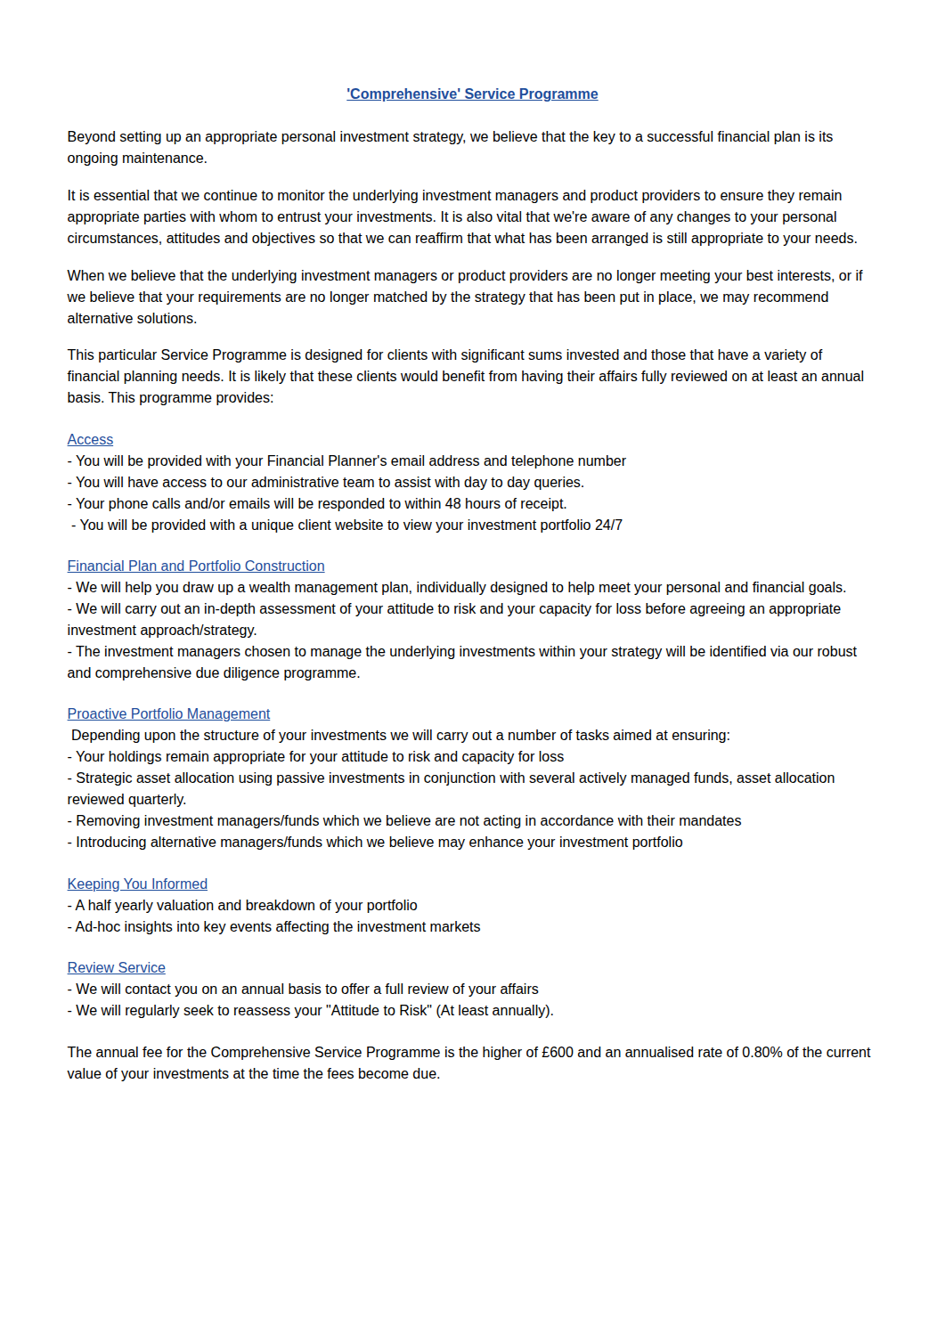'Comprehensive' Service Programme
Beyond setting up an appropriate personal investment strategy, we believe that the key to a successful financial plan is its ongoing maintenance.
It is essential that we continue to monitor the underlying investment managers and product providers to ensure they remain appropriate parties with whom to entrust your investments. It is also vital that we're aware of any changes to your personal circumstances, attitudes and objectives so that we can reaffirm that what has been arranged is still appropriate to your needs.
When we believe that the underlying investment managers or product providers are no longer meeting your best interests, or if we believe that your requirements are no longer matched by the strategy that has been put in place, we may recommend alternative solutions.
This particular Service Programme is designed for clients with significant sums invested and those that have a variety of financial planning needs. It is likely that these clients would benefit from having their affairs fully reviewed on at least an annual basis. This programme provides:
Access
- You will be provided with your Financial Planner's email address and telephone number
- You will have access to our administrative team to assist with day to day queries.
- Your phone calls and/or emails will be responded to within 48 hours of receipt.
- You will be provided with a unique client website to view your investment portfolio 24/7
Financial Plan and Portfolio Construction
- We will help you draw up a wealth management plan, individually designed to help meet your personal and financial goals.
- We will carry out an in-depth assessment of your attitude to risk and your capacity for loss before agreeing an appropriate investment approach/strategy.
- The investment managers chosen to manage the underlying investments within your strategy will be identified via our robust and comprehensive due diligence programme.
Proactive Portfolio Management
Depending upon the structure of your investments we will carry out a number of tasks aimed at ensuring:
- Your holdings remain appropriate for your attitude to risk and capacity for loss
- Strategic asset allocation using passive investments in conjunction with several actively managed funds, asset allocation reviewed quarterly.
- Removing investment managers/funds which we believe are not acting in accordance with their mandates
- Introducing alternative managers/funds which we believe may enhance your investment portfolio
Keeping You Informed
- A half yearly valuation and breakdown of your portfolio
- Ad-hoc insights into key events affecting the investment markets
Review Service
- We will contact you on an annual basis to offer a full review of your affairs
- We will regularly seek to reassess your "Attitude to Risk" (At least annually).
The annual fee for the Comprehensive Service Programme is the higher of £600 and an annualised rate of 0.80% of the current value of your investments at the time the fees become due.